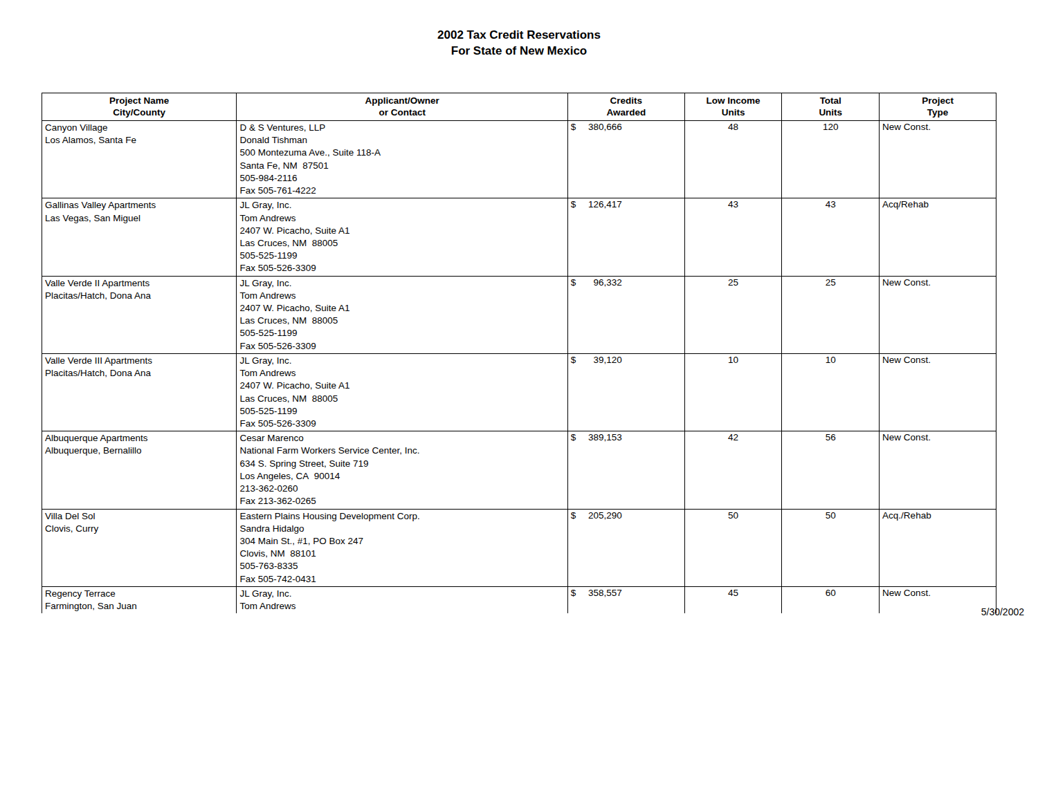2002 Tax Credit Reservations
For State of New Mexico
| Project Name City/County | Applicant/Owner or Contact | Credits Awarded | Low Income Units | Total Units | Project Type |
| --- | --- | --- | --- | --- | --- |
| Canyon Village Los Alamos, Santa Fe | D & S Ventures, LLP Donald Tishman 500 Montezuma Ave., Suite 118-A Santa Fe, NM 87501 505-984-2116 Fax 505-761-4222 | $ 380,666 | 48 | 120 | New Const. |
| Gallinas Valley Apartments Las Vegas, San Miguel | JL Gray, Inc. Tom Andrews 2407 W. Picacho, Suite A1 Las Cruces, NM 88005 505-525-1199 Fax 505-526-3309 | $ 126,417 | 43 | 43 | Acq/Rehab |
| Valle Verde II Apartments Placitas/Hatch, Dona Ana | JL Gray, Inc. Tom Andrews 2407 W. Picacho, Suite A1 Las Cruces, NM 88005 505-525-1199 Fax 505-526-3309 | $ 96,332 | 25 | 25 | New Const. |
| Valle Verde III Apartments Placitas/Hatch, Dona Ana | JL Gray, Inc. Tom Andrews 2407 W. Picacho, Suite A1 Las Cruces, NM 88005 505-525-1199 Fax 505-526-3309 | $ 39,120 | 10 | 10 | New Const. |
| Albuquerque Apartments Albuquerque, Bernalillo | Cesar Marenco National Farm Workers Service Center, Inc. 634 S. Spring Street, Suite 719 Los Angeles, CA 90014 213-362-0260 Fax 213-362-0265 | $ 389,153 | 42 | 56 | New Const. |
| Villa Del Sol Clovis, Curry | Eastern Plains Housing Development Corp. Sandra Hidalgo 304 Main St., #1, PO Box 247 Clovis, NM 88101 505-763-8335 Fax 505-742-0431 | $ 205,290 | 50 | 50 | Acq./Rehab |
| Regency Terrace Farmington, San Juan | JL Gray, Inc. Tom Andrews | $ 358,557 | 45 | 60 | New Const. |
5/30/2002